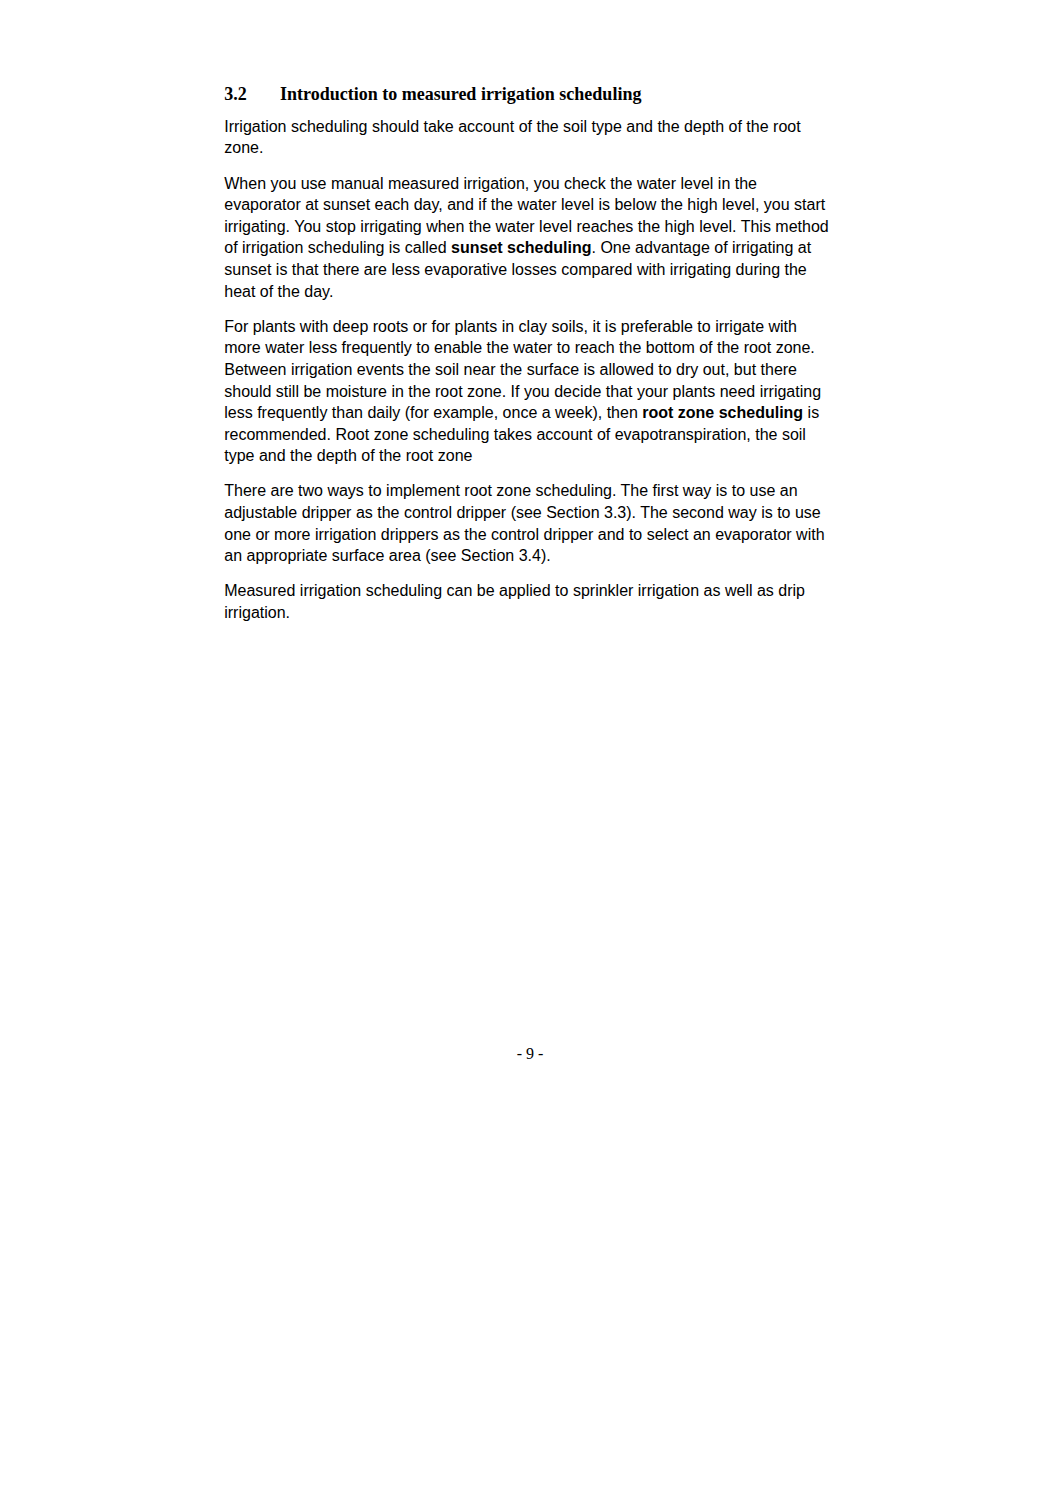3.2 Introduction to measured irrigation scheduling
Irrigation scheduling should take account of the soil type and the depth of the root zone.
When you use manual measured irrigation, you check the water level in the evaporator at sunset each day, and if the water level is below the high level, you start irrigating. You stop irrigating when the water level reaches the high level. This method of irrigation scheduling is called sunset scheduling. One advantage of irrigating at sunset is that there are less evaporative losses compared with irrigating during the heat of the day.
For plants with deep roots or for plants in clay soils, it is preferable to irrigate with more water less frequently to enable the water to reach the bottom of the root zone. Between irrigation events the soil near the surface is allowed to dry out, but there should still be moisture in the root zone. If you decide that your plants need irrigating less frequently than daily (for example, once a week), then root zone scheduling is recommended. Root zone scheduling takes account of evapotranspiration, the soil type and the depth of the root zone
There are two ways to implement root zone scheduling. The first way is to use an adjustable dripper as the control dripper (see Section 3.3). The second way is to use one or more irrigation drippers as the control dripper and to select an evaporator with an appropriate surface area (see Section 3.4).
Measured irrigation scheduling can be applied to sprinkler irrigation as well as drip irrigation.
- 9 -